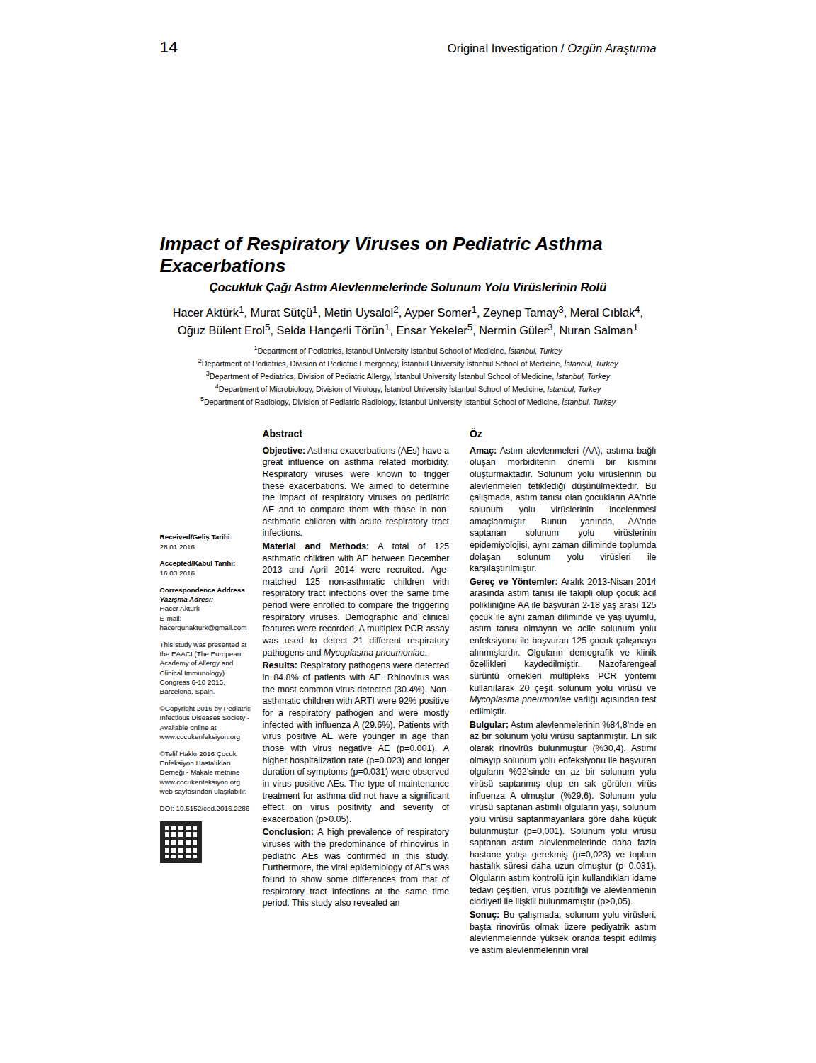14
Original Investigation / Özgün Araştırma
Impact of Respiratory Viruses on Pediatric Asthma Exacerbations
Çocukluk Çağı Astım Alevlenmelerinde Solunum Yolu Virüslerinin Rolü
Hacer Aktürk1, Murat Sütçü1, Metin Uysalol2, Ayper Somer1, Zeynep Tamay3, Meral Cıblak4,
Oğuz Bülent Erol5, Selda Hançerli Törün1, Ensar Yekeler5, Nermin Güler3, Nuran Salman1
1Department of Pediatrics, İstanbul University İstanbul School of Medicine, İstanbul, Turkey
2Department of Pediatrics, Division of Pediatric Emergency, İstanbul University İstanbul School of Medicine, İstanbul, Turkey
3Department of Pediatrics, Division of Pediatric Allergy, İstanbul University İstanbul School of Medicine, İstanbul, Turkey
4Department of Microbiology, Division of Virology, İstanbul University İstanbul School of Medicine, İstanbul, Turkey
5Department of Radiology, Division of Pediatric Radiology, İstanbul University İstanbul School of Medicine, İstanbul, Turkey
Received/Geliş Tarihi:
28.01.2016
Accepted/Kabul Tarihi:
16.03.2016
Correspondence Address
Yazışma Adresi:
Hacer Aktürk
E-mail:
hacergunakturk@gmail.com
This study was presented at the EAACI (The European Academy of Allergy and Clinical Immunology) Congress 6-10 2015, Barcelona, Spain.
©Copyright 2016 by Pediatric Infectious Diseases Society - Available online at www.cocukenfeksiyon.org
©Telif Hakkı 2016 Çocuk Enfeksiyon Hastalıkları Derneği - Makale metnine www.cocukenfeksiyon.org web sayfasından ulaşılabilir.
DOI: 10.5152/ced.2016.2286
Abstract
Objective: Asthma exacerbations (AEs) have a great influence on asthma related morbidity. Respiratory viruses were known to trigger these exacerbations. We aimed to determine the impact of respiratory viruses on pediatric AE and to compare them with those in non-asthmatic children with acute respiratory tract infections.
Material and Methods: A total of 125 asthmatic children with AE between December 2013 and April 2014 were recruited. Age-matched 125 non-asthmatic children with respiratory tract infections over the same time period were enrolled to compare the triggering respiratory viruses. Demographic and clinical features were recorded. A multiplex PCR assay was used to detect 21 different respiratory pathogens and Mycoplasma pneumoniae.
Results: Respiratory pathogens were detected in 84.8% of patients with AE. Rhinovirus was the most common virus detected (30.4%). Non-asthmatic children with ARTI were 92% positive for a respiratory pathogen and were mostly infected with influenza A (29.6%). Patients with virus positive AE were younger in age than those with virus negative AE (p=0.001). A higher hospitalization rate (p=0.023) and longer duration of symptoms (p=0.031) were observed in virus positive AEs. The type of maintenance treatment for asthma did not have a significant effect on virus positivity and severity of exacerbation (p>0.05).
Conclusion: A high prevalence of respiratory viruses with the predominance of rhinovirus in pediatric AEs was confirmed in this study. Furthermore, the viral epidemiology of AEs was found to show some differences from that of respiratory tract infections at the same time period. This study also revealed an
Öz
Amaç: Astım alevlenmeleri (AA), astıma bağlı oluşan morbiditenin önemli bir kısmını oluşturmaktadır. Solunum yolu virüslerinin bu alevlenmeleri tetiklediği düşünülmektedir. Bu çalışmada, astım tanısı olan çocukların AA'nde solunum yolu virüslerinin incelenmesi amaçlanmıştır. Bunun yanında, AA'nde saptanan solunum yolu virüslerinin epidemiyolojisi, aynı zaman diliminde toplumda dolaşan solunum yolu virüsleri ile karşılaştırılmıştır.
Gereç ve Yöntemler: Aralık 2013-Nisan 2014 arasında astım tanısı ile takipli olup çocuk acil polikliniğine AA ile başvuran 2-18 yaş arası 125 çocuk ile aynı zaman diliminde ve yaş uyumlu, astım tanısı olmayan ve acile solunum yolu enfeksiyonu ile başvuran 125 çocuk çalışmaya alınmışlardır. Olguların demografik ve klinik özellikleri kaydedilmiştir. Nazofarengeal sürüntü örnekleri multipleks PCR yöntemi kullanılarak 20 çeşit solunum yolu virüsü ve Mycoplasma pneumoniae varlığı açısından test edilmiştir.
Bulgular: Astım alevlenmelerinin %84,8'nde en az bir solunum yolu virüsü saptanmıştır. En sık olarak rinovirüs bulunmuştur (%30,4). Astımı olmayıp solunum yolu enfeksiyonu ile başvuran olguların %92'sinde en az bir solunum yolu virüsü saptanmış olup en sık görülen virüs influenza A olmuştur (%29,6). Solunum yolu virüsü saptanan astımlı olguların yaşı, solunum yolu virüsü saptanmayanlara göre daha küçük bulunmuştur (p=0,001). Solunum yolu virüsü saptanan astım alevlenmelerinde daha fazla hastane yatışı gerekmiş (p=0,023) ve toplam hastalık süresi daha uzun olmuştur (p=0,031). Olguların astım kontrolü için kullandıkları idame tedavi çeşitleri, virüs pozitifliği ve alevlenmenin ciddiyeti ile ilişkili bulunmamıştır (p>0,05).
Sonuç: Bu çalışmada, solunum yolu virüsleri, başta rinovirüs olmak üzere pediyatrik astım alevlenmelerinde yüksek oranda tespit edilmiş ve astım alevlenmelerinin viral